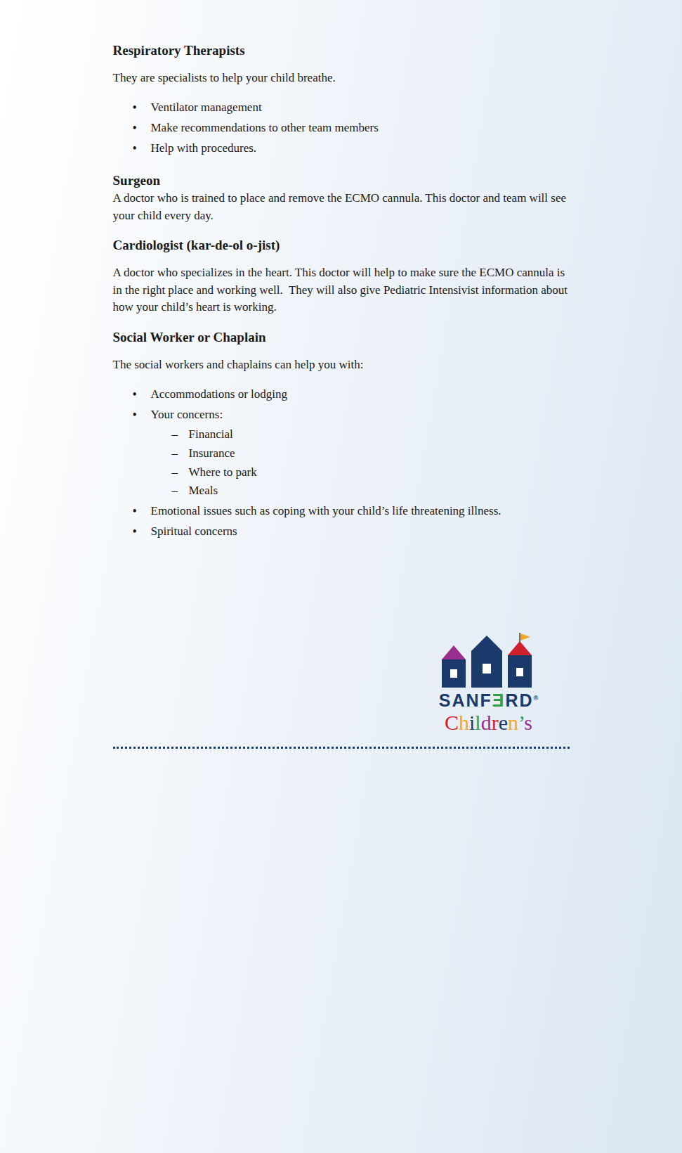Respiratory Therapists
They are specialists to help your child breathe.
Ventilator management
Make recommendations to other team members
Help with procedures.
Surgeon
A doctor who is trained to place and remove the ECMO cannula. This doctor and team will see your child every day.
Cardiologist (kar-de-ol o-jist)
A doctor who specializes in the heart. This doctor will help to make sure the ECMO cannula is in the right place and working well. They will also give Pediatric Intensivist information about how your child’s heart is working.
Social Worker or Chaplain
The social workers and chaplains can help you with:
Accommodations or lodging
Your concerns:
Financial
Insurance
Where to park
Meals
Emotional issues such as coping with your child’s life threatening illness.
Spiritual concerns
SANFƎRD®
Children’s